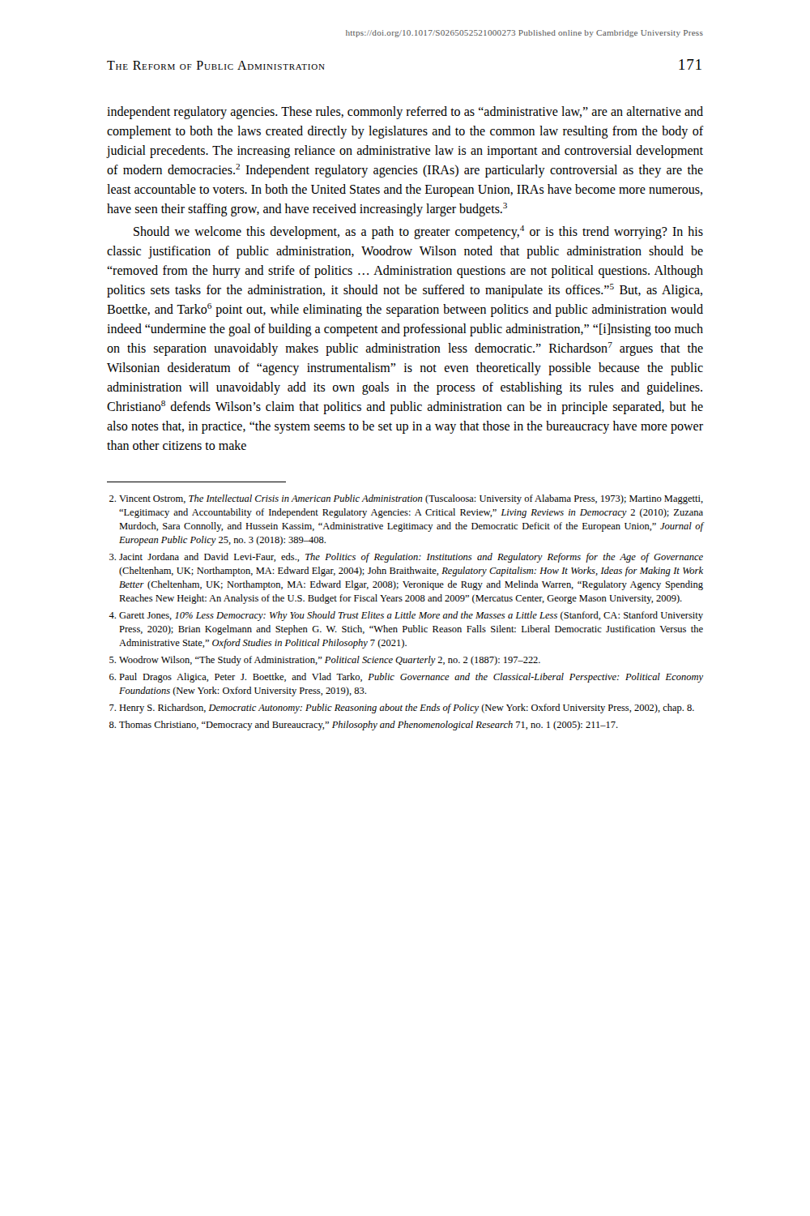https://doi.org/10.1017/S0265052521000273 Published online by Cambridge University Press
The Reform of Public Administration 171
independent regulatory agencies. These rules, commonly referred to as “administrative law,” are an alternative and complement to both the laws created directly by legislatures and to the common law resulting from the body of judicial precedents. The increasing reliance on administrative law is an important and controversial development of modern democracies.2 Independent regulatory agencies (IRAs) are particularly controversial as they are the least accountable to voters. In both the United States and the European Union, IRAs have become more numerous, have seen their staffing grow, and have received increasingly larger budgets.3
Should we welcome this development, as a path to greater competency,4 or is this trend worrying? In his classic justification of public administration, Woodrow Wilson noted that public administration should be “removed from the hurry and strife of politics … Administration questions are not political questions. Although politics sets tasks for the administration, it should not be suffered to manipulate its offices.”5 But, as Aligica, Boettke, and Tarko6 point out, while eliminating the separation between politics and public administration would indeed “undermine the goal of building a competent and professional public administration,” “[i]nsisting too much on this separation unavoidably makes public administration less democratic.” Richardson7 argues that the Wilsonian desideratum of “agency instrumentalism” is not even theoretically possible because the public administration will unavoidably add its own goals in the process of establishing its rules and guidelines. Christiano8 defends Wilson’s claim that politics and public administration can be in principle separated, but he also notes that, in practice, “the system seems to be set up in a way that those in the bureaucracy have more power than other citizens to make
Vincent Ostrom, The Intellectual Crisis in American Public Administration (Tuscaloosa: University of Alabama Press, 1973); Martino Maggetti, “Legitimacy and Accountability of Independent Regulatory Agencies: A Critical Review,” Living Reviews in Democracy 2 (2010); Zuzana Murdoch, Sara Connolly, and Hussein Kassim, “Administrative Legitimacy and the Democratic Deficit of the European Union,” Journal of European Public Policy 25, no. 3 (2018): 389–408.
Jacint Jordana and David Levi-Faur, eds., The Politics of Regulation: Institutions and Regulatory Reforms for the Age of Governance (Cheltenham, UK; Northampton, MA: Edward Elgar, 2004); John Braithwaite, Regulatory Capitalism: How It Works, Ideas for Making It Work Better (Cheltenham, UK; Northampton, MA: Edward Elgar, 2008); Veronique de Rugy and Melinda Warren, “Regulatory Agency Spending Reaches New Height: An Analysis of the U.S. Budget for Fiscal Years 2008 and 2009” (Mercatus Center, George Mason University, 2009).
Garett Jones, 10% Less Democracy: Why You Should Trust Elites a Little More and the Masses a Little Less (Stanford, CA: Stanford University Press, 2020); Brian Kogelmann and Stephen G. W. Stich, “When Public Reason Falls Silent: Liberal Democratic Justification Versus the Administrative State,” Oxford Studies in Political Philosophy 7 (2021).
Woodrow Wilson, “The Study of Administration,” Political Science Quarterly 2, no. 2 (1887): 197–222.
Paul Dragos Aligica, Peter J. Boettke, and Vlad Tarko, Public Governance and the Classical-Liberal Perspective: Political Economy Foundations (New York: Oxford University Press, 2019), 83.
Henry S. Richardson, Democratic Autonomy: Public Reasoning about the Ends of Policy (New York: Oxford University Press, 2002), chap. 8.
Thomas Christiano, “Democracy and Bureaucracy,” Philosophy and Phenomenological Research 71, no. 1 (2005): 211–17.